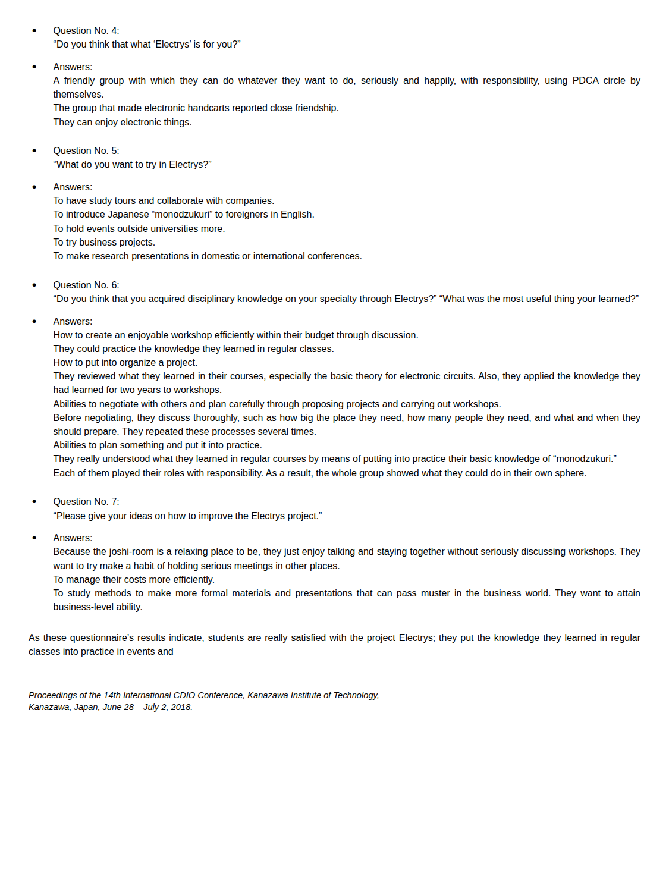Question No. 4:
“Do you think that what ‘Electrys’ is for you?”
Answers:
A friendly group with which they can do whatever they want to do, seriously and happily, with responsibility, using PDCA circle by themselves.
The group that made electronic handcarts reported close friendship.
They can enjoy electronic things.
Question No. 5:
“What do you want to try in Electrys?”
Answers:
To have study tours and collaborate with companies.
To introduce Japanese “monodzukuri” to foreigners in English.
To hold events outside universities more.
To try business projects.
To make research presentations in domestic or international conferences.
Question No. 6:
“Do you think that you acquired disciplinary knowledge on your specialty through Electrys?” “What was the most useful thing your learned?”
Answers:
How to create an enjoyable workshop efficiently within their budget through discussion.
They could practice the knowledge they learned in regular classes.
How to put into organize a project.
They reviewed what they learned in their courses, especially the basic theory for electronic circuits. Also, they applied the knowledge they had learned for two years to workshops.
Abilities to negotiate with others and plan carefully through proposing projects and carrying out workshops.
Before negotiating, they discuss thoroughly, such as how big the place they need, how many people they need, and what and when they should prepare. They repeated these processes several times.
Abilities to plan something and put it into practice.
They really understood what they learned in regular courses by means of putting into practice their basic knowledge of “monodzukuri.”
Each of them played their roles with responsibility. As a result, the whole group showed what they could do in their own sphere.
Question No. 7:
“Please give your ideas on how to improve the Electrys project.”
Answers:
Because the joshi-room is a relaxing place to be, they just enjoy talking and staying together without seriously discussing workshops. They want to try make a habit of holding serious meetings in other places.
To manage their costs more efficiently.
To study methods to make more formal materials and presentations that can pass muster in the business world. They want to attain business-level ability.
As these questionnaire’s results indicate, students are really satisfied with the project Electrys; they put the knowledge they learned in regular classes into practice in events and
Proceedings of the 14th International CDIO Conference, Kanazawa Institute of Technology,
Kanazawa, Japan, June 28 – July 2, 2018.